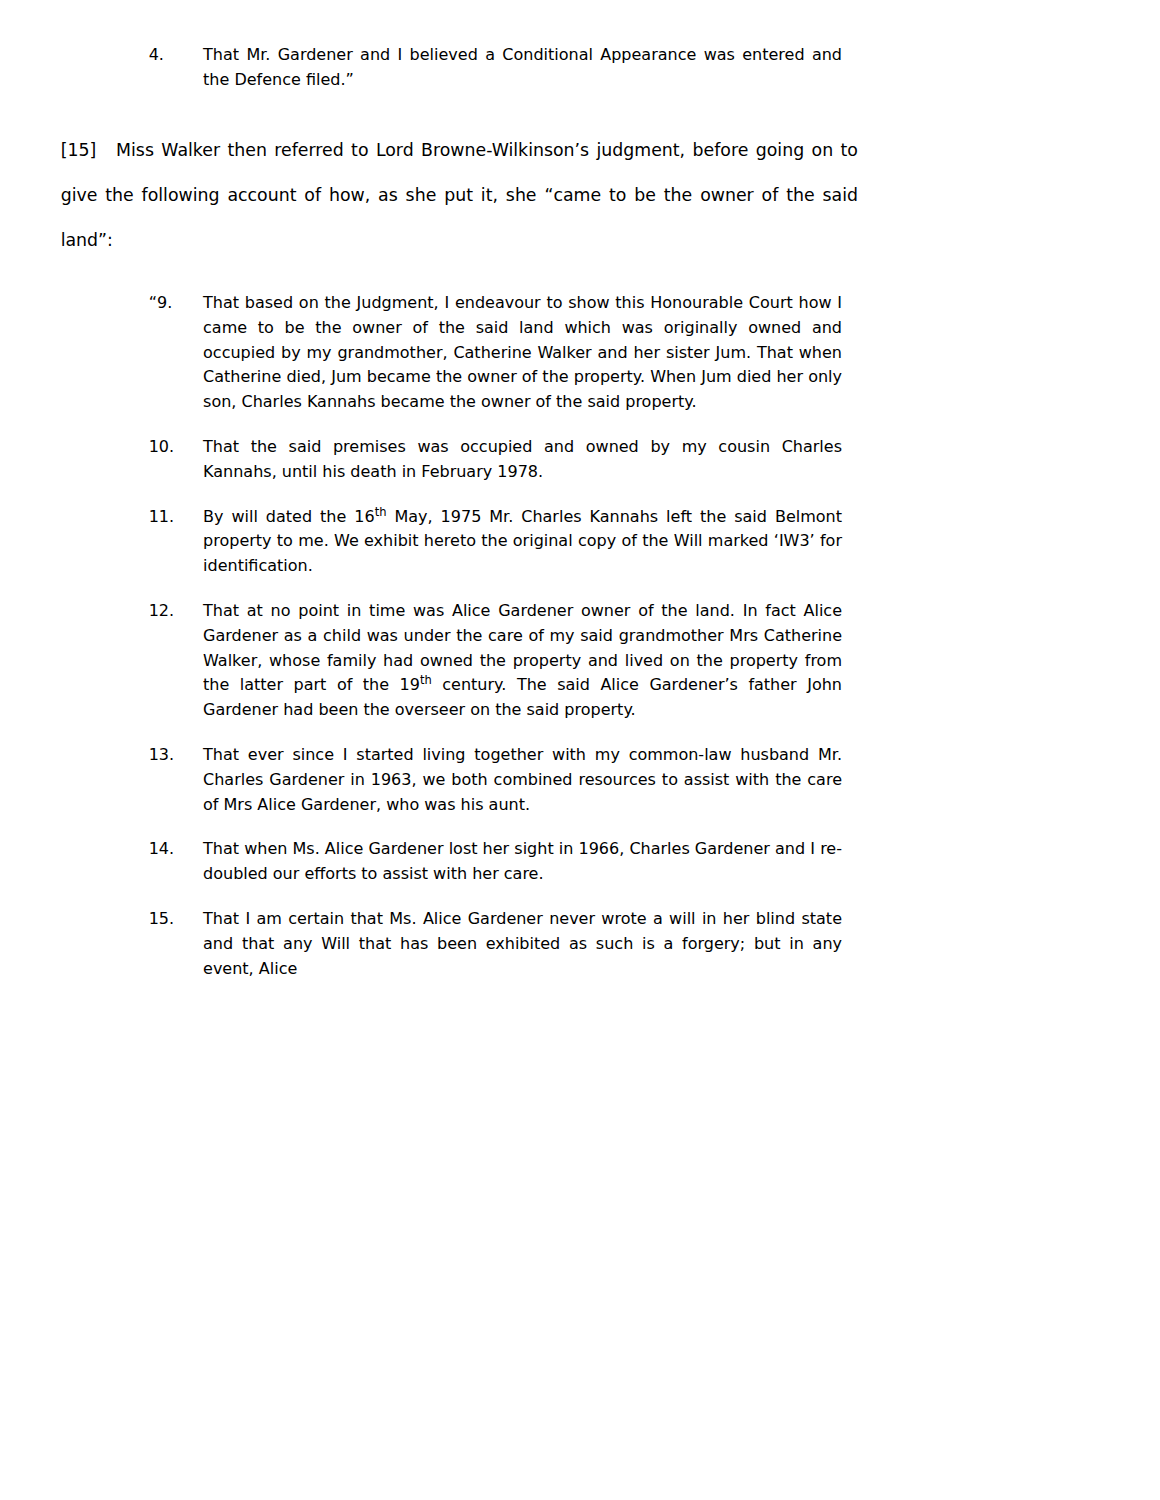4. That Mr. Gardener and I believed a Conditional Appearance was entered and the Defence filed.”
[15] Miss Walker then referred to Lord Browne-Wilkinson’s judgment, before going on to give the following account of how, as she put it, she “came to be the owner of the said land”:
“9. That based on the Judgment, I endeavour to show this Honourable Court how I came to be the owner of the said land which was originally owned and occupied by my grandmother, Catherine Walker and her sister Jum. That when Catherine died, Jum became the owner of the property. When Jum died her only son, Charles Kannahs became the owner of the said property.
10. That the said premises was occupied and owned by my cousin Charles Kannahs, until his death in February 1978.
11. By will dated the 16th May, 1975 Mr. Charles Kannahs left the said Belmont property to me. We exhibit hereto the original copy of the Will marked ‘IW3’ for identification.
12. That at no point in time was Alice Gardener owner of the land. In fact Alice Gardener as a child was under the care of my said grandmother Mrs Catherine Walker, whose family had owned the property and lived on the property from the latter part of the 19th century. The said Alice Gardener’s father John Gardener had been the overseer on the said property.
13. That ever since I started living together with my common-law husband Mr. Charles Gardener in 1963, we both combined resources to assist with the care of Mrs Alice Gardener, who was his aunt.
14. That when Ms. Alice Gardener lost her sight in 1966, Charles Gardener and I re-doubled our efforts to assist with her care.
15. That I am certain that Ms. Alice Gardener never wrote a will in her blind state and that any Will that has been exhibited as such is a forgery; but in any event, Alice